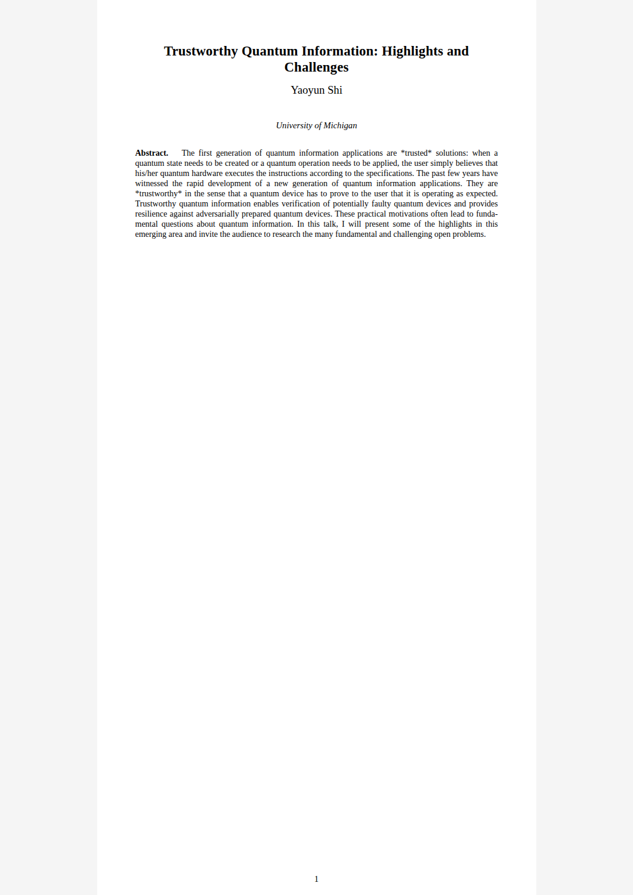Trustworthy Quantum Information: Highlights and Challenges
Yaoyun Shi
University of Michigan
Abstract. The first generation of quantum information applications are *trusted* solutions: when a quantum state needs to be created or a quantum operation needs to be applied, the user simply believes that his/her quantum hardware executes the instructions according to the specifications. The past few years have witnessed the rapid development of a new generation of quantum information applications. They are *trustworthy* in the sense that a quantum device has to prove to the user that it is operating as expected. Trustworthy quantum information enables verification of potentially faulty quantum devices and provides resilience against adversarially prepared quantum devices. These practical motivations often lead to fundamental questions about quantum information. In this talk, I will present some of the highlights in this emerging area and invite the audience to research the many fundamental and challenging open problems.
1